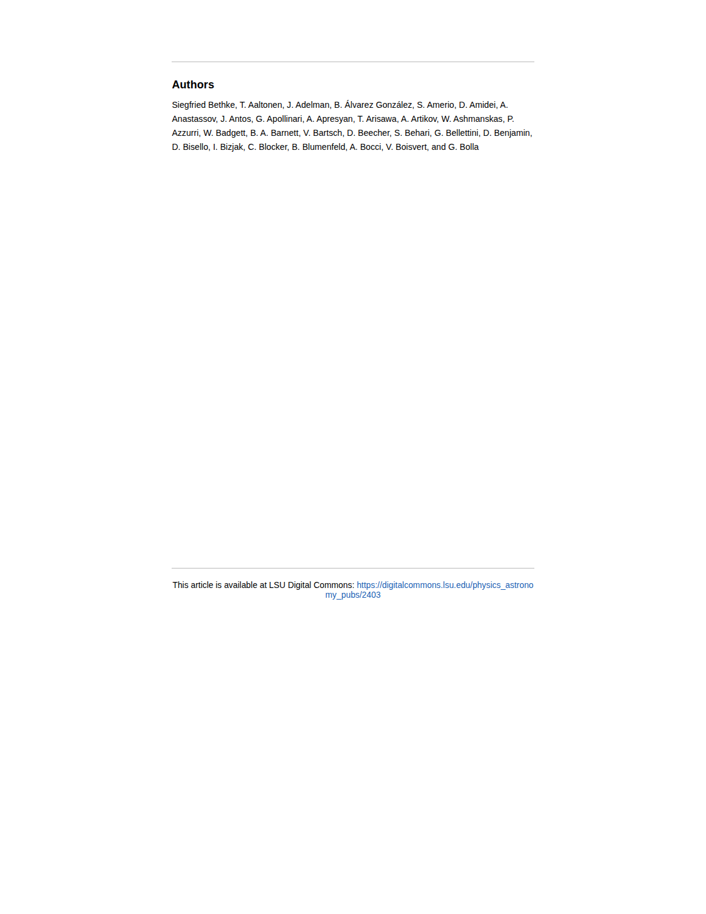Authors
Siegfried Bethke, T. Aaltonen, J. Adelman, B. Álvarez González, S. Amerio, D. Amidei, A. Anastassov, J. Antos, G. Apollinari, A. Apresyan, T. Arisawa, A. Artikov, W. Ashmanskas, P. Azzurri, W. Badgett, B. A. Barnett, V. Bartsch, D. Beecher, S. Behari, G. Bellettini, D. Benjamin, D. Bisello, I. Bizjak, C. Blocker, B. Blumenfeld, A. Bocci, V. Boisvert, and G. Bolla
This article is available at LSU Digital Commons: https://digitalcommons.lsu.edu/physics_astronomy_pubs/2403